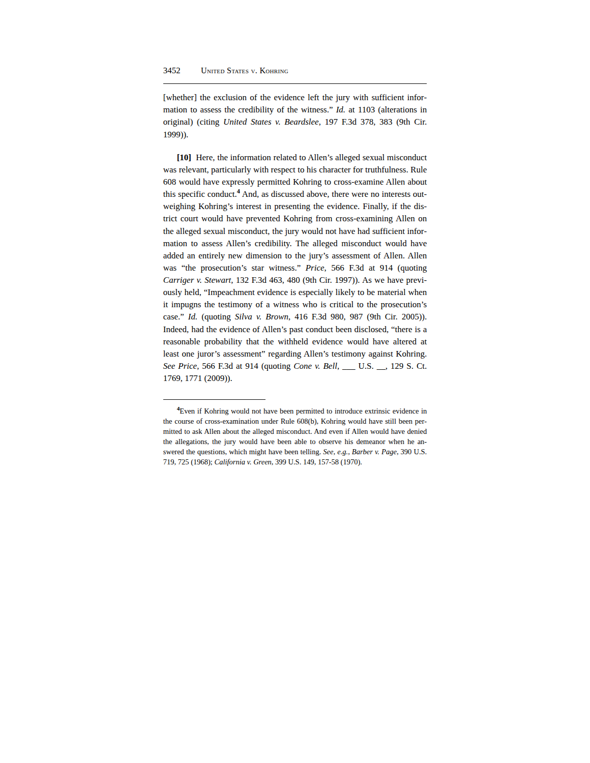3452 United States v. Kohring
[whether] the exclusion of the evidence left the jury with sufficient information to assess the credibility of the witness.” Id. at 1103 (alterations in original) (citing United States v. Beardslee, 197 F.3d 378, 383 (9th Cir. 1999)).
[10] Here, the information related to Allen’s alleged sexual misconduct was relevant, particularly with respect to his character for truthfulness. Rule 608 would have expressly permitted Kohring to cross-examine Allen about this specific conduct.4 And, as discussed above, there were no interests outweighing Kohring’s interest in presenting the evidence. Finally, if the district court would have prevented Kohring from cross-examining Allen on the alleged sexual misconduct, the jury would not have had sufficient information to assess Allen’s credibility. The alleged misconduct would have added an entirely new dimension to the jury’s assessment of Allen. Allen was “the prosecution’s star witness.” Price, 566 F.3d at 914 (quoting Carriger v. Stewart, 132 F.3d 463, 480 (9th Cir. 1997)). As we have previously held, “Impeachment evidence is especially likely to be material when it impugns the testimony of a witness who is critical to the prosecution’s case.” Id. (quoting Silva v. Brown, 416 F.3d 980, 987 (9th Cir. 2005)). Indeed, had the evidence of Allen’s past conduct been disclosed, “there is a reasonable probability that the withheld evidence would have altered at least one juror’s assessment” regarding Allen’s testimony against Kohring. See Price, 566 F.3d at 914 (quoting Cone v. Bell, ___ U.S. __, 129 S. Ct. 1769, 1771 (2009)).
4Even if Kohring would not have been permitted to introduce extrinsic evidence in the course of cross-examination under Rule 608(b), Kohring would have still been permitted to ask Allen about the alleged misconduct. And even if Allen would have denied the allegations, the jury would have been able to observe his demeanor when he answered the questions, which might have been telling. See, e.g., Barber v. Page, 390 U.S. 719, 725 (1968); California v. Green, 399 U.S. 149, 157-58 (1970).